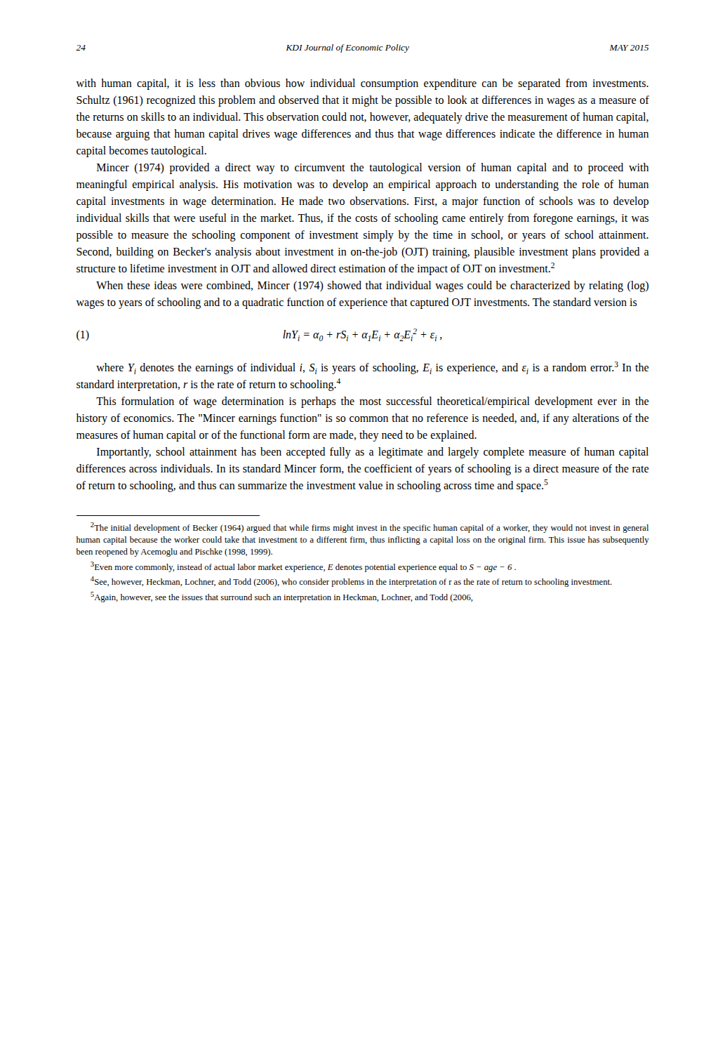24 KDI Journal of Economic Policy MAY 2015
with human capital, it is less than obvious how individual consumption expenditure can be separated from investments. Schultz (1961) recognized this problem and observed that it might be possible to look at differences in wages as a measure of the returns on skills to an individual. This observation could not, however, adequately drive the measurement of human capital, because arguing that human capital drives wage differences and thus that wage differences indicate the difference in human capital becomes tautological.
Mincer (1974) provided a direct way to circumvent the tautological version of human capital and to proceed with meaningful empirical analysis. His motivation was to develop an empirical approach to understanding the role of human capital investments in wage determination. He made two observations. First, a major function of schools was to develop individual skills that were useful in the market. Thus, if the costs of schooling came entirely from foregone earnings, it was possible to measure the schooling component of investment simply by the time in school, or years of school attainment. Second, building on Becker's analysis about investment in on-the-job (OJT) training, plausible investment plans provided a structure to lifetime investment in OJT and allowed direct estimation of the impact of OJT on investment.2
When these ideas were combined, Mincer (1974) showed that individual wages could be characterized by relating (log) wages to years of schooling and to a quadratic function of experience that captured OJT investments. The standard version is
(1) lnYi = α0 + rSi + α1Ei + α2Ei2 + εi ,
where Yi denotes the earnings of individual i, Si is years of schooling, Ei is experience, and εi is a random error.3 In the standard interpretation, r is the rate of return to schooling.4
This formulation of wage determination is perhaps the most successful theoretical/empirical development ever in the history of economics. The "Mincer earnings function" is so common that no reference is needed, and, if any alterations of the measures of human capital or of the functional form are made, they need to be explained.
Importantly, school attainment has been accepted fully as a legitimate and largely complete measure of human capital differences across individuals. In its standard Mincer form, the coefficient of years of schooling is a direct measure of the rate of return to schooling, and thus can summarize the investment value in schooling across time and space.5
2The initial development of Becker (1964) argued that while firms might invest in the specific human capital of a worker, they would not invest in general human capital because the worker could take that investment to a different firm, thus inflicting a capital loss on the original firm. This issue has subsequently been reopened by Acemoglu and Pischke (1998, 1999).
3Even more commonly, instead of actual labor market experience, E denotes potential experience equal to S − age − 6 .
4See, however, Heckman, Lochner, and Todd (2006), who consider problems in the interpretation of r as the rate of return to schooling investment.
5Again, however, see the issues that surround such an interpretation in Heckman, Lochner, and Todd (2006,